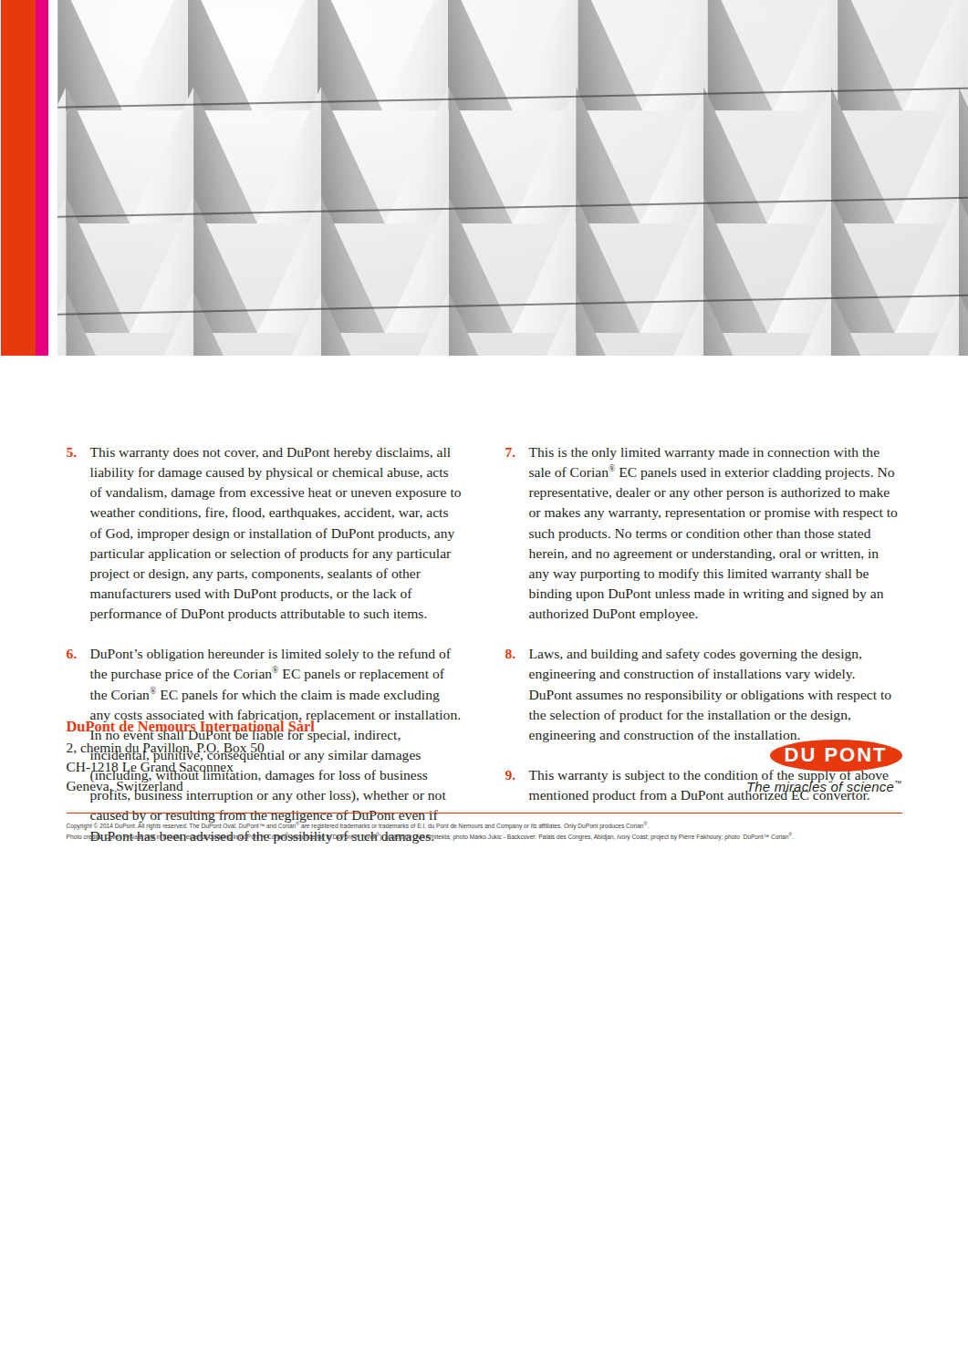5. This warranty does not cover, and DuPont hereby disclaims, all liability for damage caused by physical or chemical abuse, acts of vandalism, damage from excessive heat or uneven exposure to weather conditions, fire, flood, earthquakes, accident, war, acts of God, improper design or installation of DuPont products, any particular application or selection of products for any particular project or design, any parts, components, sealants of other manufacturers used with DuPont products, or the lack of performance of DuPont products attributable to such items.
6. DuPont’s obligation hereunder is limited solely to the refund of the purchase price of the Corian® EC panels or replacement of the Corian® EC panels for which the claim is made excluding any costs associated with fabrication, replacement or installation. In no event shall DuPont be liable for special, indirect, incidental, punitive, consequential or any similar damages (including, without limitation, damages for loss of business profits, business interruption or any other loss), whether or not caused by or resulting from the negligence of DuPont even if DuPont has been advised of the possibility of such damages.
7. This is the only limited warranty made in connection with the sale of Corian® EC panels used in exterior cladding projects. No representative, dealer or any other person is authorized to make or makes any warranty, representation or promise with respect to such products. No terms or condition other than those stated herein, and no agreement or understanding, oral or written, in any way purporting to modify this limited warranty shall be binding upon DuPont unless made in writing and signed by an authorized DuPont employee.
8. Laws, and building and safety codes governing the design, engineering and construction of installations vary widely. DuPont assumes no responsibility or obligations with respect to the selection of product for the installation or the design, engineering and construction of the installation.
9. This warranty is subject to the condition of the supply of above mentioned product from a DuPont authorized EC convertor.
DuPont de Nemours International Sàrl
2, chemin du Pavillon, P.O. Box 50
CH-1218 Le Grand Saconnex
Geneva, Switzerland
DU PONT
The miracles of science™
Copyright © 2014 DuPont. All rights reserved. The DuPont Oval, DuPont™ and Corian® are registered trademarks or trademarks of E.I. du Pont de Nemours and Company or its affiliates. Only DuPont produces Corian®.
Photo credits: Cover: Private villa in Croatia (external cladding in DuPont™ Corian® and underlay in DuPont™ Tyvek®); project by DVA Arhitekta; photo Marko Jukic - Backcover: Palais des Congres, Abidjan, Ivory Coast; project by Pierre Fakhoury; photo DuPont™ Corian®.